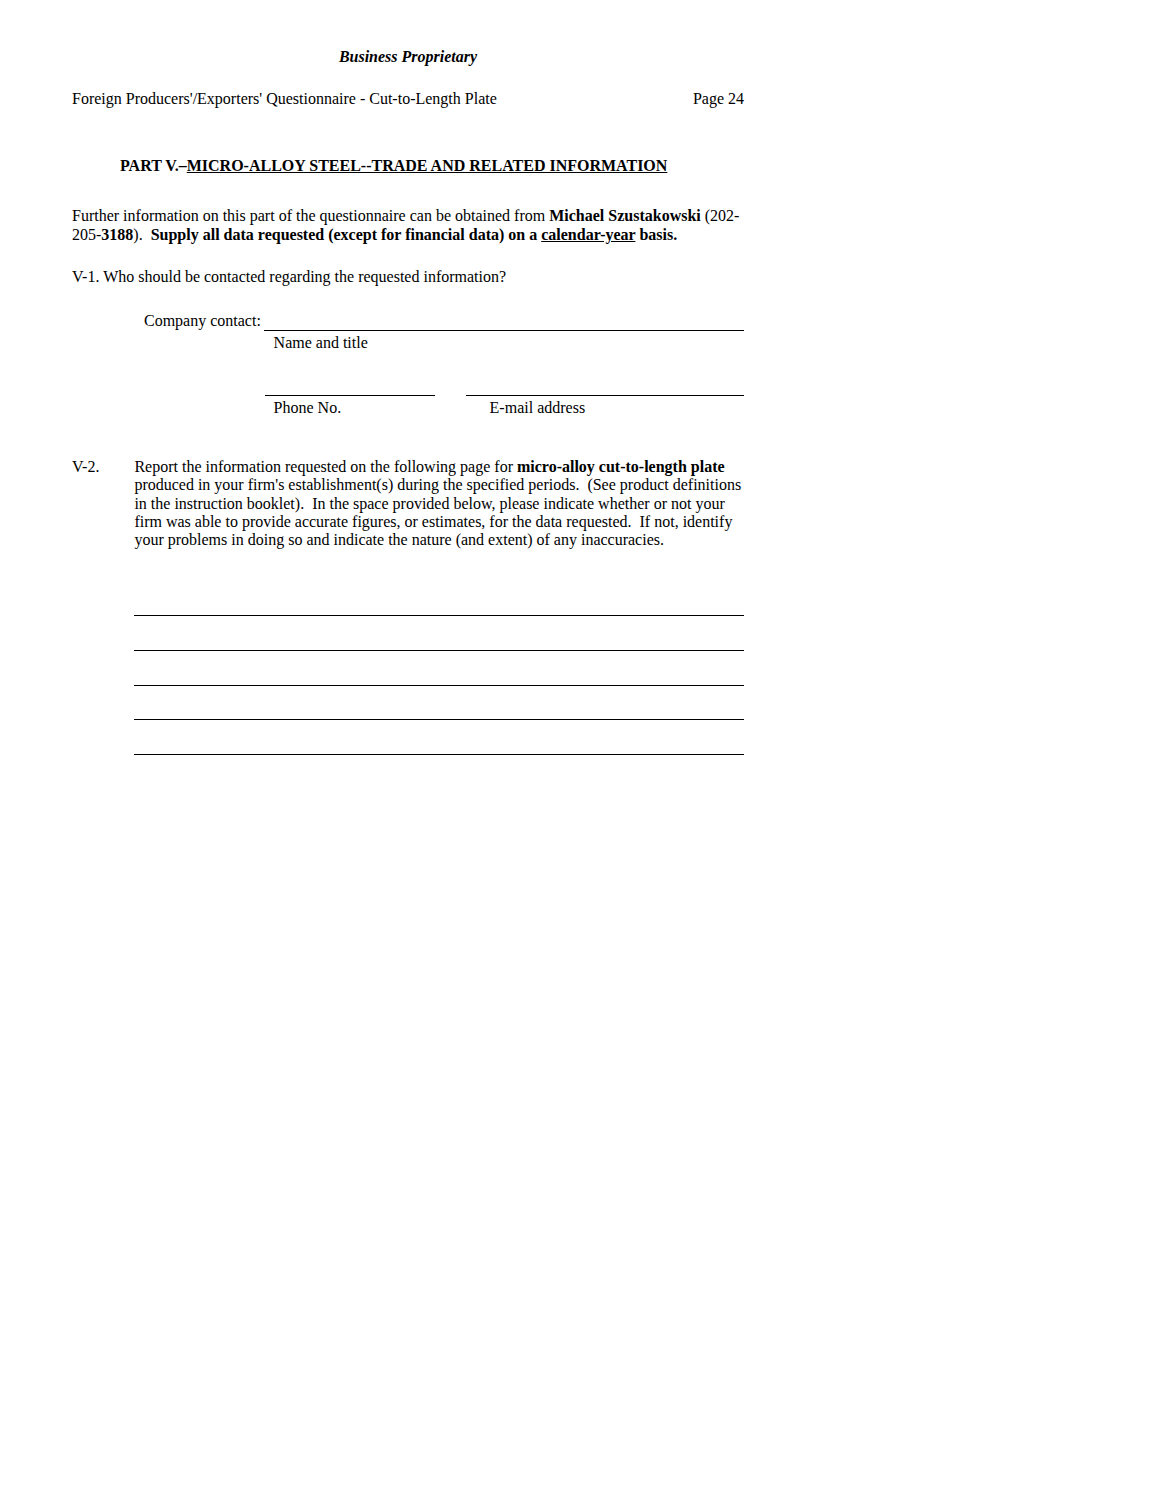Business Proprietary
Foreign Producers'/Exporters' Questionnaire - Cut-to-Length Plate
Page 24
PART V.–MICRO-ALLOY STEEL--TRADE AND RELATED INFORMATION
Further information on this part of the questionnaire can be obtained from Michael Szustakowski (202-205-3188). Supply all data requested (except for financial data) on a calendar-year basis.
V-1. Who should be contacted regarding the requested information?
Company contact:
Name and title
Phone No.
E-mail address
V-2.
Report the information requested on the following page for micro-alloy cut-to-length plate produced in your firm's establishment(s) during the specified periods. (See product definitions in the instruction booklet). In the space provided below, please indicate whether or not your firm was able to provide accurate figures, or estimates, for the data requested. If not, identify your problems in doing so and indicate the nature (and extent) of any inaccuracies.